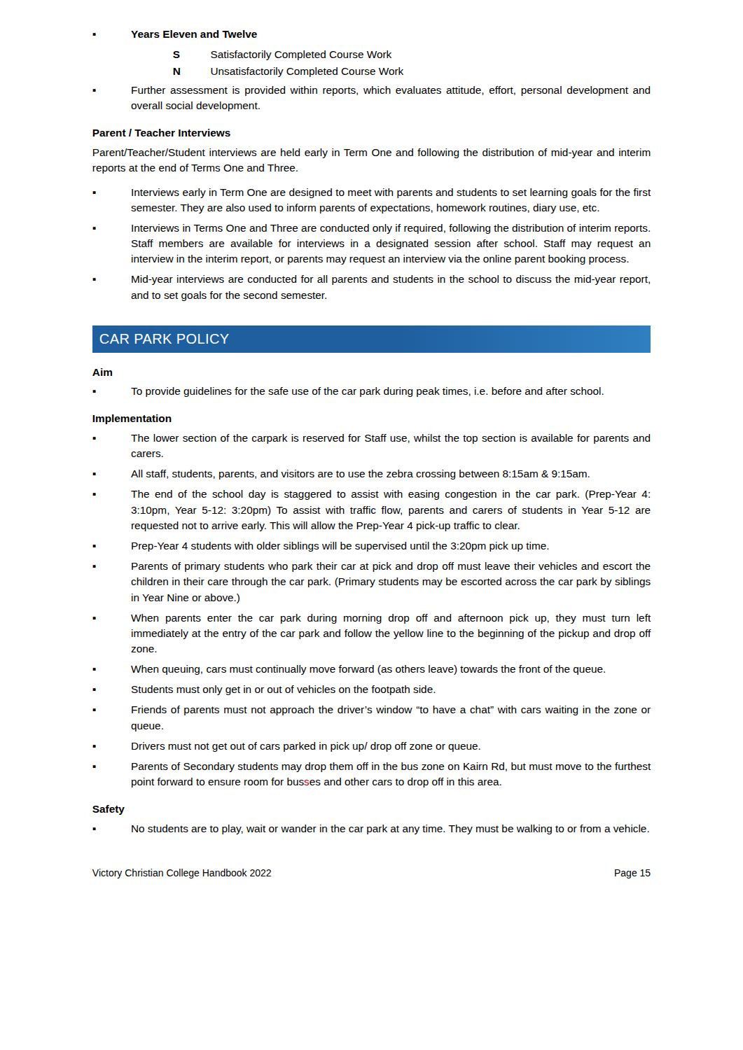Years Eleven and Twelve
SSatisfactorily Completed Course Work
NUnsatisfactorily Completed Course Work
Further assessment is provided within reports, which evaluates attitude, effort, personal development and overall social development.
Parent / Teacher Interviews
Parent/Teacher/Student interviews are held early in Term One and following the distribution of mid-year and interim reports at the end of Terms One and Three.
Interviews early in Term One are designed to meet with parents and students to set learning goals for the first semester. They are also used to inform parents of expectations, homework routines, diary use, etc.
Interviews in Terms One and Three are conducted only if required, following the distribution of interim reports. Staff members are available for interviews in a designated session after school. Staff may request an interview in the interim report, or parents may request an interview via the online parent booking process.
Mid-year interviews are conducted for all parents and students in the school to discuss the mid-year report, and to set goals for the second semester.
CAR PARK POLICY
Aim
To provide guidelines for the safe use of the car park during peak times, i.e. before and after school.
Implementation
The lower section of the carpark is reserved for Staff use, whilst the top section is available for parents and carers.
All staff, students, parents, and visitors are to use the zebra crossing between 8:15am & 9:15am.
The end of the school day is staggered to assist with easing congestion in the car park. (Prep-Year 4: 3:10pm, Year 5-12: 3:20pm) To assist with traffic flow, parents and carers of students in Year 5-12 are requested not to arrive early. This will allow the Prep-Year 4 pick-up traffic to clear.
Prep-Year 4 students with older siblings will be supervised until the 3:20pm pick up time.
Parents of primary students who park their car at pick and drop off must leave their vehicles and escort the children in their care through the car park. (Primary students may be escorted across the car park by siblings in Year Nine or above.)
When parents enter the car park during morning drop off and afternoon pick up, they must turn left immediately at the entry of the car park and follow the yellow line to the beginning of the pickup and drop off zone.
When queuing, cars must continually move forward (as others leave) towards the front of the queue.
Students must only get in or out of vehicles on the footpath side.
Friends of parents must not approach the driver’s window “to have a chat” with cars waiting in the zone or queue.
Drivers must not get out of cars parked in pick up/ drop off zone or queue.
Parents of Secondary students may drop them off in the bus zone on Kairn Rd, but must move to the furthest point forward to ensure room for busses and other cars to drop off in this area.
Safety
No students are to play, wait or wander in the car park at any time. They must be walking to or from a vehicle.
Victory Christian College Handbook 2022 Page 15